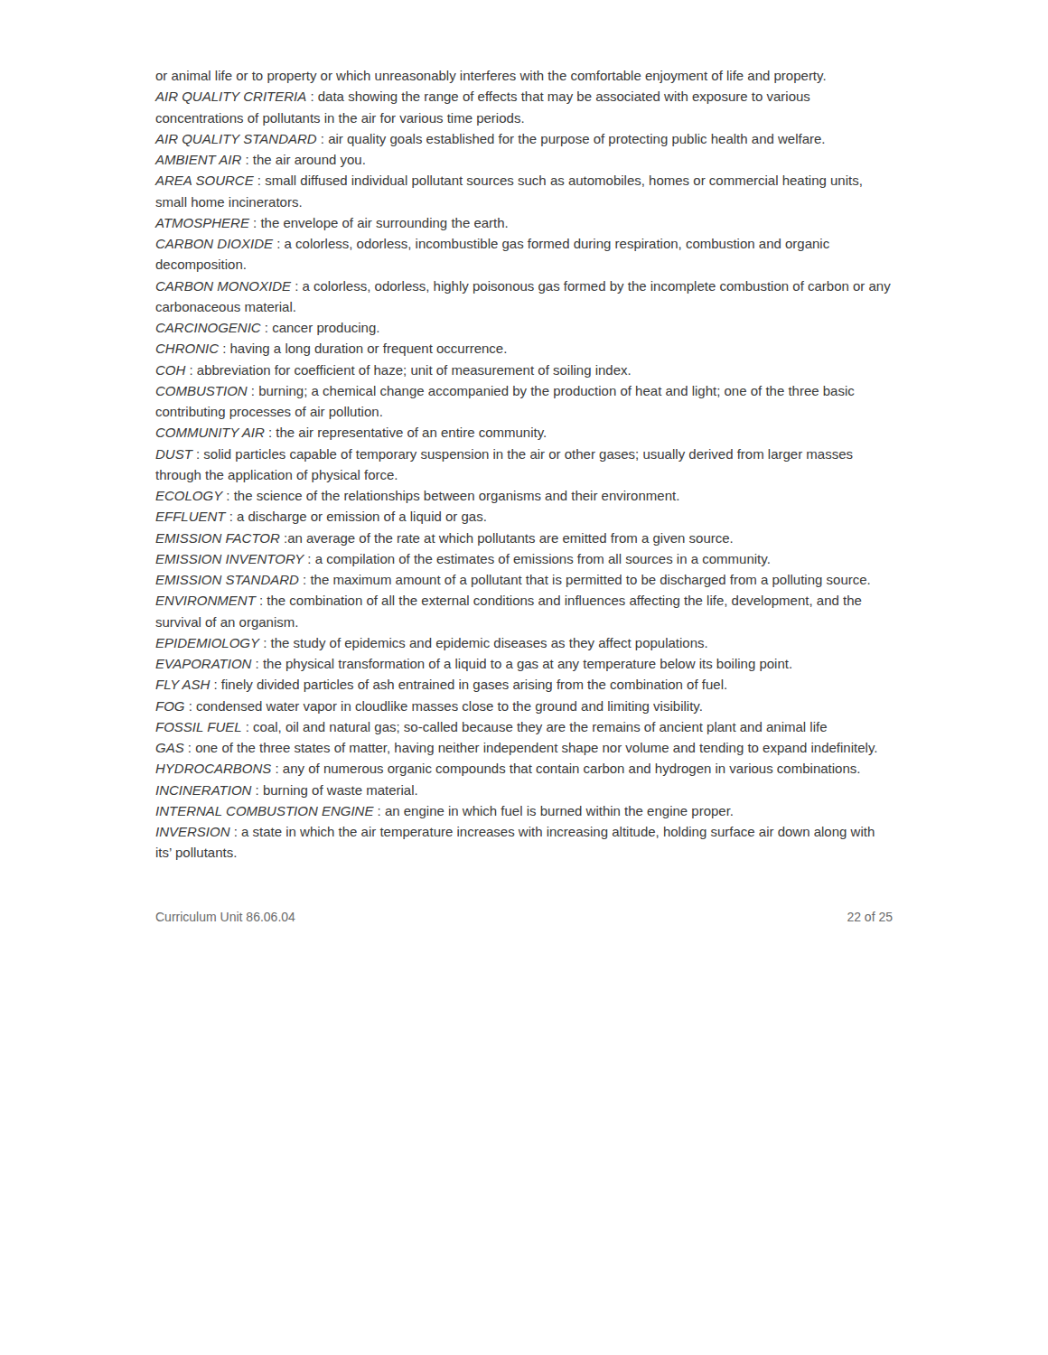or animal life or to property or which unreasonably interferes with the comfortable enjoyment of life and property.
AIR QUALITY CRITERIA : data showing the range of effects that may be associated with exposure to various concentrations of pollutants in the air for various time periods.
AIR QUALITY STANDARD : air quality goals established for the purpose of protecting public health and welfare.
AMBIENT AIR : the air around you.
AREA SOURCE : small diffused individual pollutant sources such as automobiles, homes or commercial heating units, small home incinerators.
ATMOSPHERE : the envelope of air surrounding the earth.
CARBON DIOXIDE : a colorless, odorless, incombustible gas formed during respiration, combustion and organic decomposition.
CARBON MONOXIDE : a colorless, odorless, highly poisonous gas formed by the incomplete combustion of carbon or any carbonaceous material.
CARCINOGENIC : cancer producing.
CHRONIC : having a long duration or frequent occurrence.
COH : abbreviation for coefficient of haze; unit of measurement of soiling index.
COMBUSTION : burning; a chemical change accompanied by the production of heat and light; one of the three basic contributing processes of air pollution.
COMMUNITY AIR : the air representative of an entire community.
DUST : solid particles capable of temporary suspension in the air or other gases; usually derived from larger masses through the application of physical force.
ECOLOGY : the science of the relationships between organisms and their environment.
EFFLUENT : a discharge or emission of a liquid or gas.
EMISSION FACTOR :an average of the rate at which pollutants are emitted from a given source.
EMISSION INVENTORY : a compilation of the estimates of emissions from all sources in a community.
EMISSION STANDARD : the maximum amount of a pollutant that is permitted to be discharged from a polluting source.
ENVIRONMENT : the combination of all the external conditions and influences affecting the life, development, and the survival of an organism.
EPIDEMIOLOGY : the study of epidemics and epidemic diseases as they affect populations.
EVAPORATION : the physical transformation of a liquid to a gas at any temperature below its boiling point.
FLY ASH : finely divided particles of ash entrained in gases arising from the combination of fuel.
FOG : condensed water vapor in cloudlike masses close to the ground and limiting visibility.
FOSSIL FUEL : coal, oil and natural gas; so-called because they are the remains of ancient plant and animal life
GAS : one of the three states of matter, having neither independent shape nor volume and tending to expand indefinitely.
HYDROCARBONS : any of numerous organic compounds that contain carbon and hydrogen in various combinations.
INCINERATION : burning of waste material.
INTERNAL COMBUSTION ENGINE : an engine in which fuel is burned within the engine proper.
INVERSION : a state in which the air temperature increases with increasing altitude, holding surface air down along with its’ pollutants.
Curriculum Unit 86.06.04 22 of 25